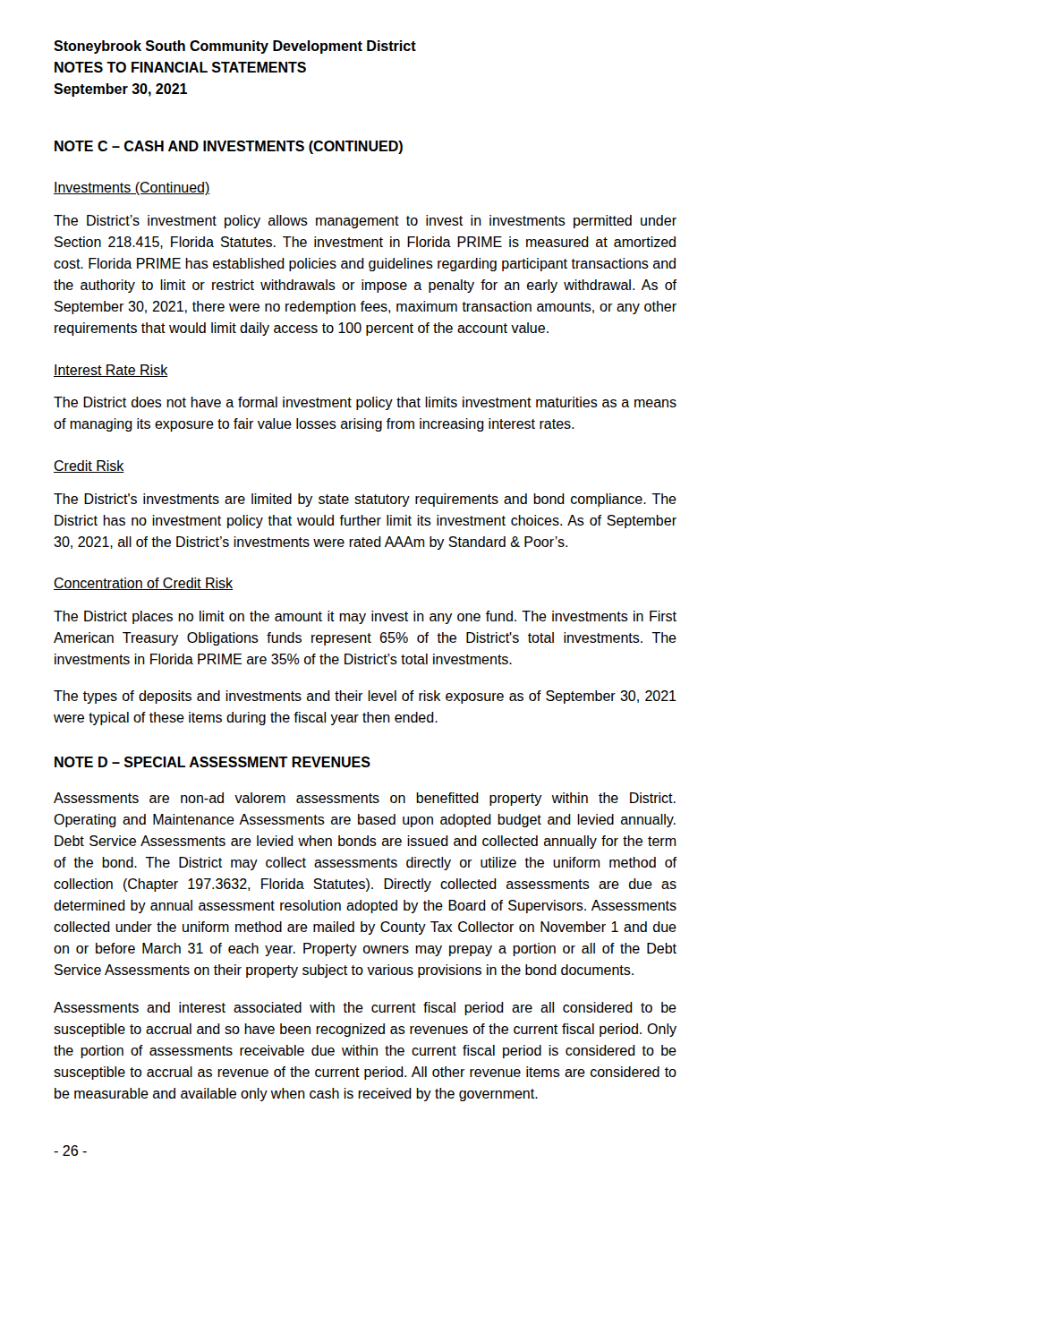Stoneybrook South Community Development District
NOTES TO FINANCIAL STATEMENTS
September 30, 2021
NOTE C – CASH AND INVESTMENTS (CONTINUED)
Investments (Continued)
The District’s investment policy allows management to invest in investments permitted under Section 218.415, Florida Statutes. The investment in Florida PRIME is measured at amortized cost. Florida PRIME has established policies and guidelines regarding participant transactions and the authority to limit or restrict withdrawals or impose a penalty for an early withdrawal. As of September 30, 2021, there were no redemption fees, maximum transaction amounts, or any other requirements that would limit daily access to 100 percent of the account value.
Interest Rate Risk
The District does not have a formal investment policy that limits investment maturities as a means of managing its exposure to fair value losses arising from increasing interest rates.
Credit Risk
The District's investments are limited by state statutory requirements and bond compliance. The District has no investment policy that would further limit its investment choices. As of September 30, 2021, all of the District’s investments were rated AAAm by Standard & Poor’s.
Concentration of Credit Risk
The District places no limit on the amount it may invest in any one fund. The investments in First American Treasury Obligations funds represent 65% of the District's total investments. The investments in Florida PRIME are 35% of the District’s total investments.
The types of deposits and investments and their level of risk exposure as of September 30, 2021 were typical of these items during the fiscal year then ended.
NOTE D – SPECIAL ASSESSMENT REVENUES
Assessments are non-ad valorem assessments on benefitted property within the District. Operating and Maintenance Assessments are based upon adopted budget and levied annually. Debt Service Assessments are levied when bonds are issued and collected annually for the term of the bond. The District may collect assessments directly or utilize the uniform method of collection (Chapter 197.3632, Florida Statutes). Directly collected assessments are due as determined by annual assessment resolution adopted by the Board of Supervisors. Assessments collected under the uniform method are mailed by County Tax Collector on November 1 and due on or before March 31 of each year. Property owners may prepay a portion or all of the Debt Service Assessments on their property subject to various provisions in the bond documents.
Assessments and interest associated with the current fiscal period are all considered to be susceptible to accrual and so have been recognized as revenues of the current fiscal period. Only the portion of assessments receivable due within the current fiscal period is considered to be susceptible to accrual as revenue of the current period. All other revenue items are considered to be measurable and available only when cash is received by the government.
- 26 -